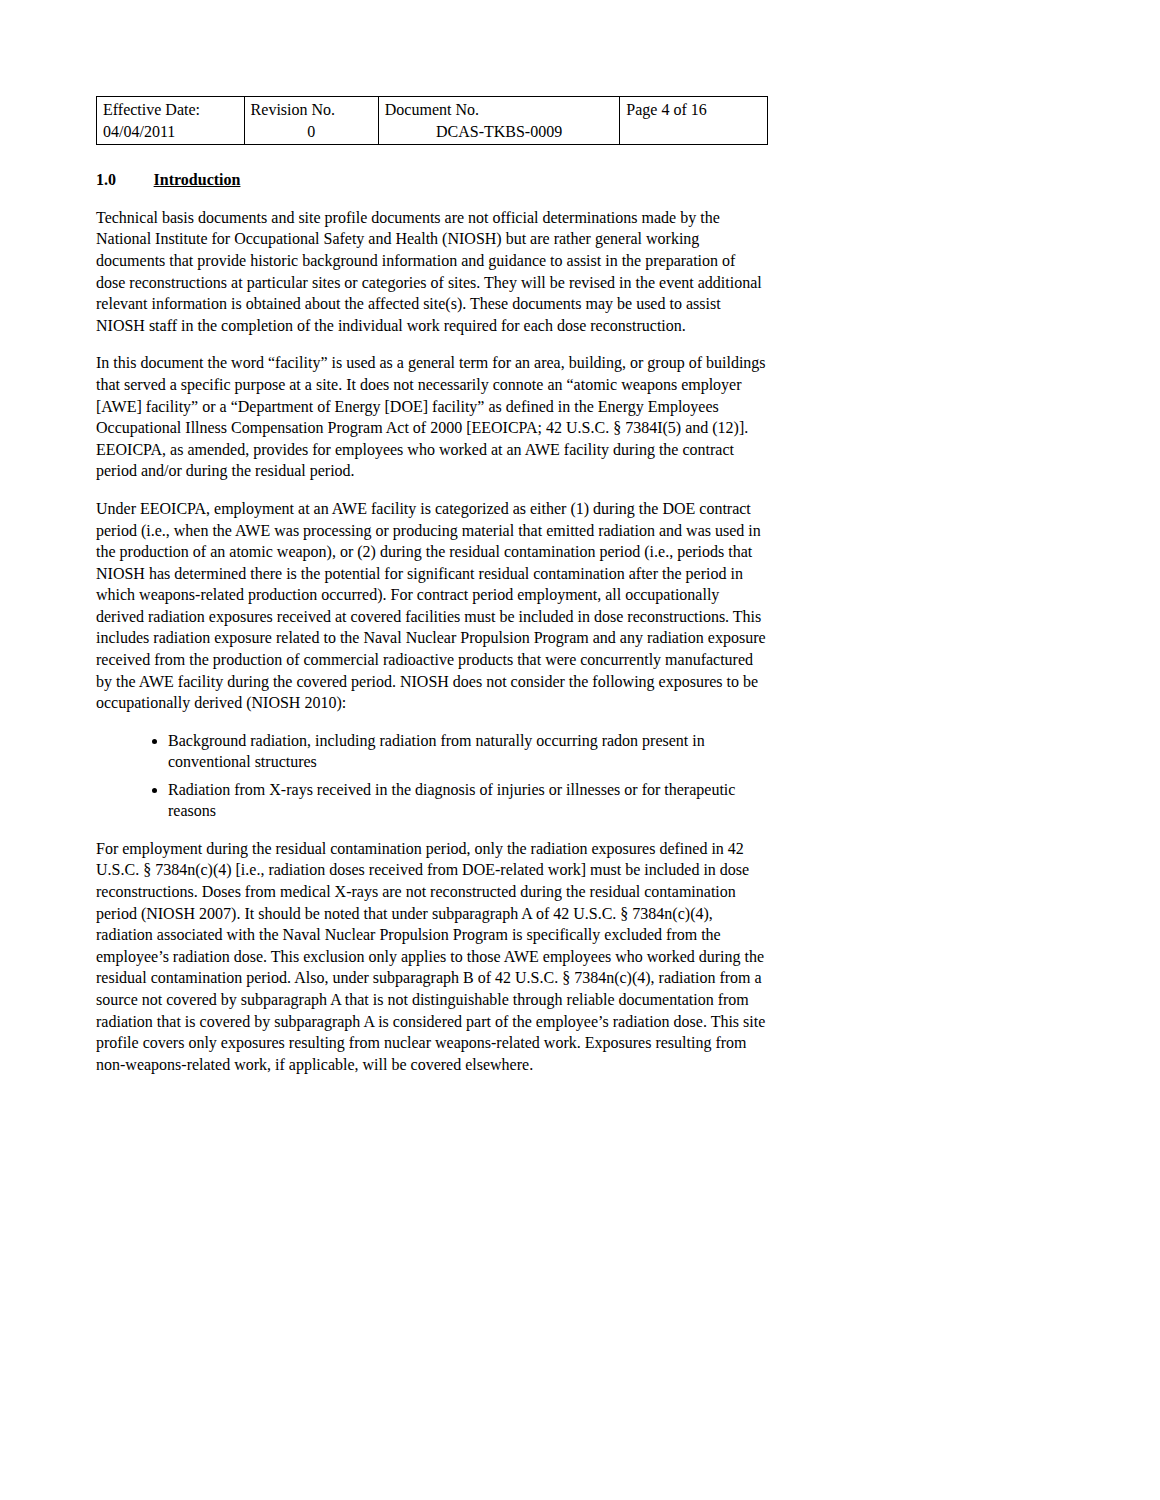| Effective Date: 04/04/2011 | Revision No. 0 | Document No. DCAS-TKBS-0009 | Page 4 of 16 |
1.0 Introduction
Technical basis documents and site profile documents are not official determinations made by the National Institute for Occupational Safety and Health (NIOSH) but are rather general working documents that provide historic background information and guidance to assist in the preparation of dose reconstructions at particular sites or categories of sites. They will be revised in the event additional relevant information is obtained about the affected site(s). These documents may be used to assist NIOSH staff in the completion of the individual work required for each dose reconstruction.
In this document the word “facility” is used as a general term for an area, building, or group of buildings that served a specific purpose at a site. It does not necessarily connote an “atomic weapons employer [AWE] facility” or a “Department of Energy [DOE] facility” as defined in the Energy Employees Occupational Illness Compensation Program Act of 2000 [EEOICPA; 42 U.S.C. § 7384I(5) and (12)]. EEOICPA, as amended, provides for employees who worked at an AWE facility during the contract period and/or during the residual period.
Under EEOICPA, employment at an AWE facility is categorized as either (1) during the DOE contract period (i.e., when the AWE was processing or producing material that emitted radiation and was used in the production of an atomic weapon), or (2) during the residual contamination period (i.e., periods that NIOSH has determined there is the potential for significant residual contamination after the period in which weapons-related production occurred). For contract period employment, all occupationally derived radiation exposures received at covered facilities must be included in dose reconstructions. This includes radiation exposure related to the Naval Nuclear Propulsion Program and any radiation exposure received from the production of commercial radioactive products that were concurrently manufactured by the AWE facility during the covered period. NIOSH does not consider the following exposures to be occupationally derived (NIOSH 2010):
Background radiation, including radiation from naturally occurring radon present in conventional structures
Radiation from X-rays received in the diagnosis of injuries or illnesses or for therapeutic reasons
For employment during the residual contamination period, only the radiation exposures defined in 42 U.S.C. § 7384n(c)(4) [i.e., radiation doses received from DOE-related work] must be included in dose reconstructions. Doses from medical X-rays are not reconstructed during the residual contamination period (NIOSH 2007). It should be noted that under subparagraph A of 42 U.S.C. § 7384n(c)(4), radiation associated with the Naval Nuclear Propulsion Program is specifically excluded from the employee’s radiation dose. This exclusion only applies to those AWE employees who worked during the residual contamination period. Also, under subparagraph B of 42 U.S.C. § 7384n(c)(4), radiation from a source not covered by subparagraph A that is not distinguishable through reliable documentation from radiation that is covered by subparagraph A is considered part of the employee’s radiation dose. This site profile covers only exposures resulting from nuclear weapons-related work. Exposures resulting from non-weapons-related work, if applicable, will be covered elsewhere.